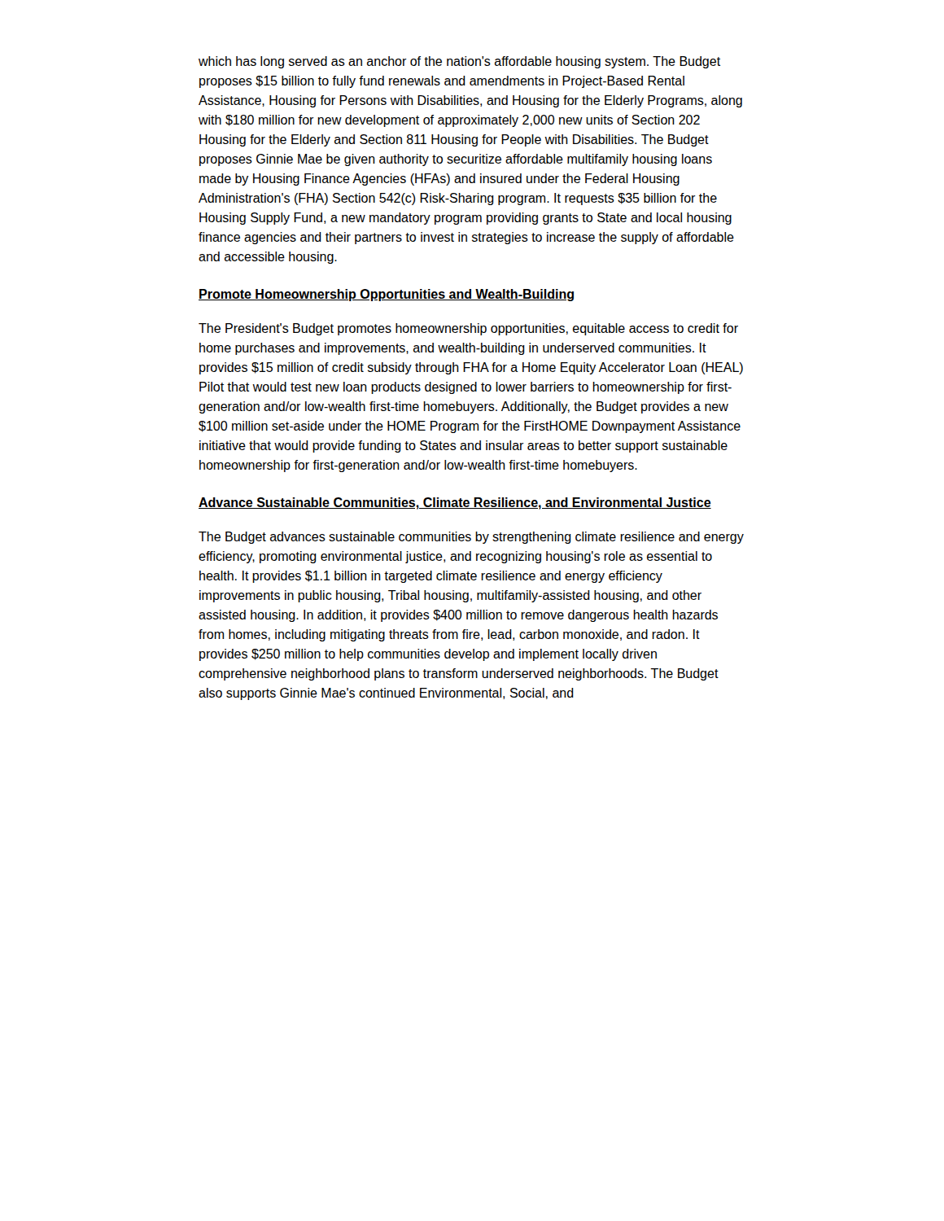which has long served as an anchor of the nation's affordable housing system. The Budget proposes $15 billion to fully fund renewals and amendments in Project-Based Rental Assistance, Housing for Persons with Disabilities, and Housing for the Elderly Programs, along with $180 million for new development of approximately 2,000 new units of Section 202 Housing for the Elderly and Section 811 Housing for People with Disabilities. The Budget proposes Ginnie Mae be given authority to securitize affordable multifamily housing loans made by Housing Finance Agencies (HFAs) and insured under the Federal Housing Administration's (FHA) Section 542(c) Risk-Sharing program. It requests $35 billion for the Housing Supply Fund, a new mandatory program providing grants to State and local housing finance agencies and their partners to invest in strategies to increase the supply of affordable and accessible housing.
Promote Homeownership Opportunities and Wealth-Building
The President's Budget promotes homeownership opportunities, equitable access to credit for home purchases and improvements, and wealth-building in underserved communities. It provides $15 million of credit subsidy through FHA for a Home Equity Accelerator Loan (HEAL) Pilot that would test new loan products designed to lower barriers to homeownership for first-generation and/or low-wealth first-time homebuyers. Additionally, the Budget provides a new $100 million set-aside under the HOME Program for the FirstHOME Downpayment Assistance initiative that would provide funding to States and insular areas to better support sustainable homeownership for first-generation and/or low-wealth first-time homebuyers.
Advance Sustainable Communities, Climate Resilience, and Environmental Justice
The Budget advances sustainable communities by strengthening climate resilience and energy efficiency, promoting environmental justice, and recognizing housing's role as essential to health. It provides $1.1 billion in targeted climate resilience and energy efficiency improvements in public housing, Tribal housing, multifamily-assisted housing, and other assisted housing. In addition, it provides $400 million to remove dangerous health hazards from homes, including mitigating threats from fire, lead, carbon monoxide, and radon. It provides $250 million to help communities develop and implement locally driven comprehensive neighborhood plans to transform underserved neighborhoods. The Budget also supports Ginnie Mae's continued Environmental, Social, and